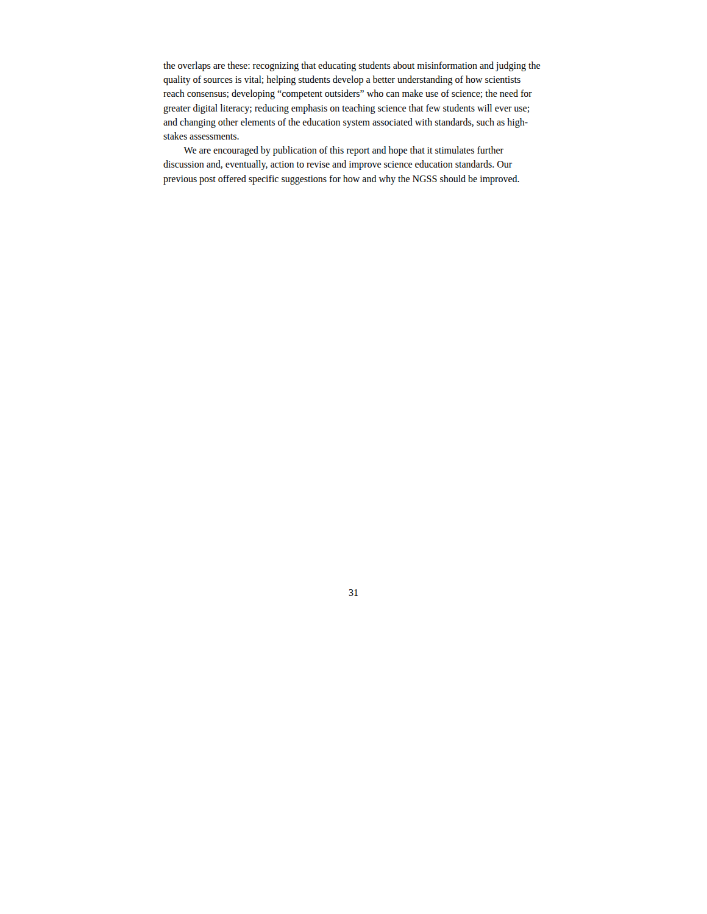the overlaps are these: recognizing that educating students about misinformation and judging the quality of sources is vital; helping students develop a better understanding of how scientists reach consensus; developing “competent outsiders” who can make use of science; the need for greater digital literacy; reducing emphasis on teaching science that few students will ever use; and changing other elements of the education system associated with standards, such as high-stakes assessments.
We are encouraged by publication of this report and hope that it stimulates further discussion and, eventually, action to revise and improve science education standards. Our previous post offered specific suggestions for how and why the NGSS should be improved.
31